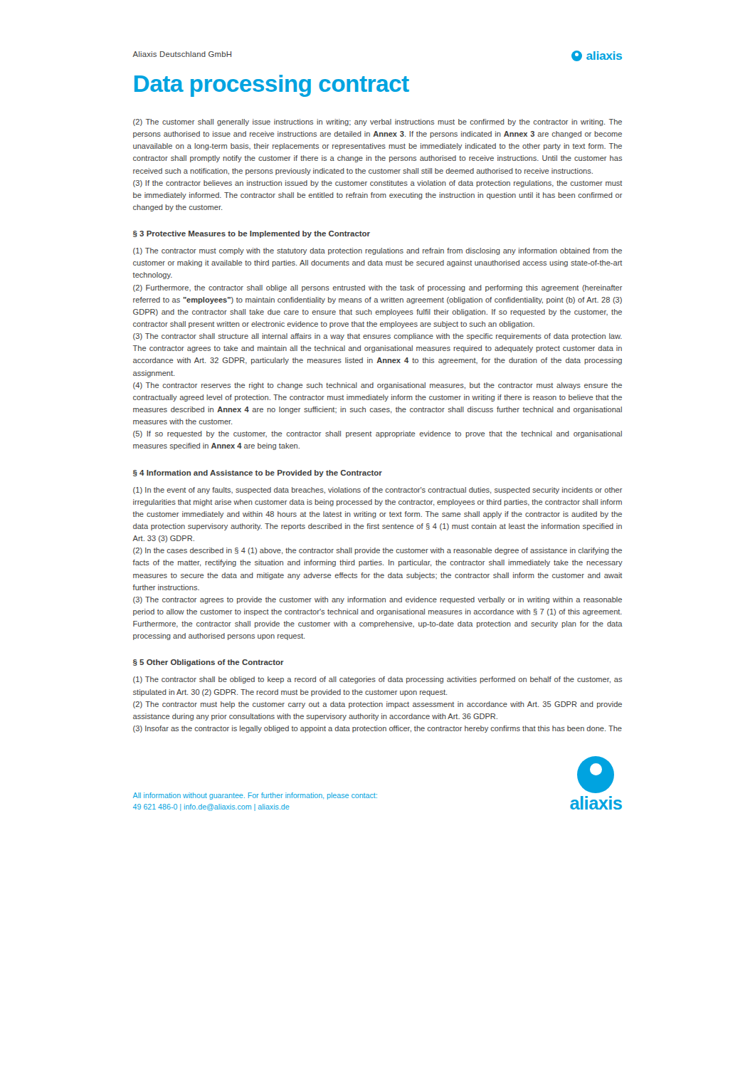Aliaxis Deutschland GmbH
aliaxis
Data processing contract
(2) The customer shall generally issue instructions in writing; any verbal instructions must be confirmed by the contractor in writing. The persons authorised to issue and receive instructions are detailed in Annex 3. If the persons indicated in Annex 3 are changed or become unavailable on a long-term basis, their replacements or representatives must be immediately indicated to the other party in text form. The contractor shall promptly notify the customer if there is a change in the persons authorised to receive instructions. Until the customer has received such a notification, the persons previously indicated to the customer shall still be deemed authorised to receive instructions.
(3) If the contractor believes an instruction issued by the customer constitutes a violation of data protection regulations, the customer must be immediately informed. The contractor shall be entitled to refrain from executing the instruction in question until it has been confirmed or changed by the customer.
§ 3 Protective Measures to be Implemented by the Contractor
(1) The contractor must comply with the statutory data protection regulations and refrain from disclosing any information obtained from the customer or making it available to third parties. All documents and data must be secured against unauthorised access using state-of-the-art technology.
(2) Furthermore, the contractor shall oblige all persons entrusted with the task of processing and performing this agreement (hereinafter referred to as "employees") to maintain confidentiality by means of a written agreement (obligation of confidentiality, point (b) of Art. 28 (3) GDPR) and the contractor shall take due care to ensure that such employees fulfil their obligation. If so requested by the customer, the contractor shall present written or electronic evidence to prove that the employees are subject to such an obligation.
(3) The contractor shall structure all internal affairs in a way that ensures compliance with the specific requirements of data protection law. The contractor agrees to take and maintain all the technical and organisational measures required to adequately protect customer data in accordance with Art. 32 GDPR, particularly the measures listed in Annex 4 to this agreement, for the duration of the data processing assignment.
(4) The contractor reserves the right to change such technical and organisational measures, but the contractor must always ensure the contractually agreed level of protection. The contractor must immediately inform the customer in writing if there is reason to believe that the measures described in Annex 4 are no longer sufficient; in such cases, the contractor shall discuss further technical and organisational measures with the customer.
(5) If so requested by the customer, the contractor shall present appropriate evidence to prove that the technical and organisational measures specified in Annex 4 are being taken.
§ 4 Information and Assistance to be Provided by the Contractor
(1) In the event of any faults, suspected data breaches, violations of the contractor's contractual duties, suspected security incidents or other irregularities that might arise when customer data is being processed by the contractor, employees or third parties, the contractor shall inform the customer immediately and within 48 hours at the latest in writing or text form. The same shall apply if the contractor is audited by the data protection supervisory authority. The reports described in the first sentence of § 4 (1) must contain at least the information specified in Art. 33 (3) GDPR.
(2) In the cases described in § 4 (1) above, the contractor shall provide the customer with a reasonable degree of assistance in clarifying the facts of the matter, rectifying the situation and informing third parties. In particular, the contractor shall immediately take the necessary measures to secure the data and mitigate any adverse effects for the data subjects; the contractor shall inform the customer and await further instructions.
(3) The contractor agrees to provide the customer with any information and evidence requested verbally or in writing within a reasonable period to allow the customer to inspect the contractor's technical and organisational measures in accordance with § 7 (1) of this agreement. Furthermore, the contractor shall provide the customer with a comprehensive, up-to-date data protection and security plan for the data processing and authorised persons upon request.
§ 5 Other Obligations of the Contractor
(1) The contractor shall be obliged to keep a record of all categories of data processing activities performed on behalf of the customer, as stipulated in Art. 30 (2) GDPR. The record must be provided to the customer upon request.
(2) The contractor must help the customer carry out a data protection impact assessment in accordance with Art. 35 GDPR and provide assistance during any prior consultations with the supervisory authority in accordance with Art. 36 GDPR.
(3) Insofar as the contractor is legally obliged to appoint a data protection officer, the contractor hereby confirms that this has been done. The
All information without guarantee. For further information, please contact:
49 621 486-0 | info.de@aliaxis.com | aliaxis.de
aliaxis